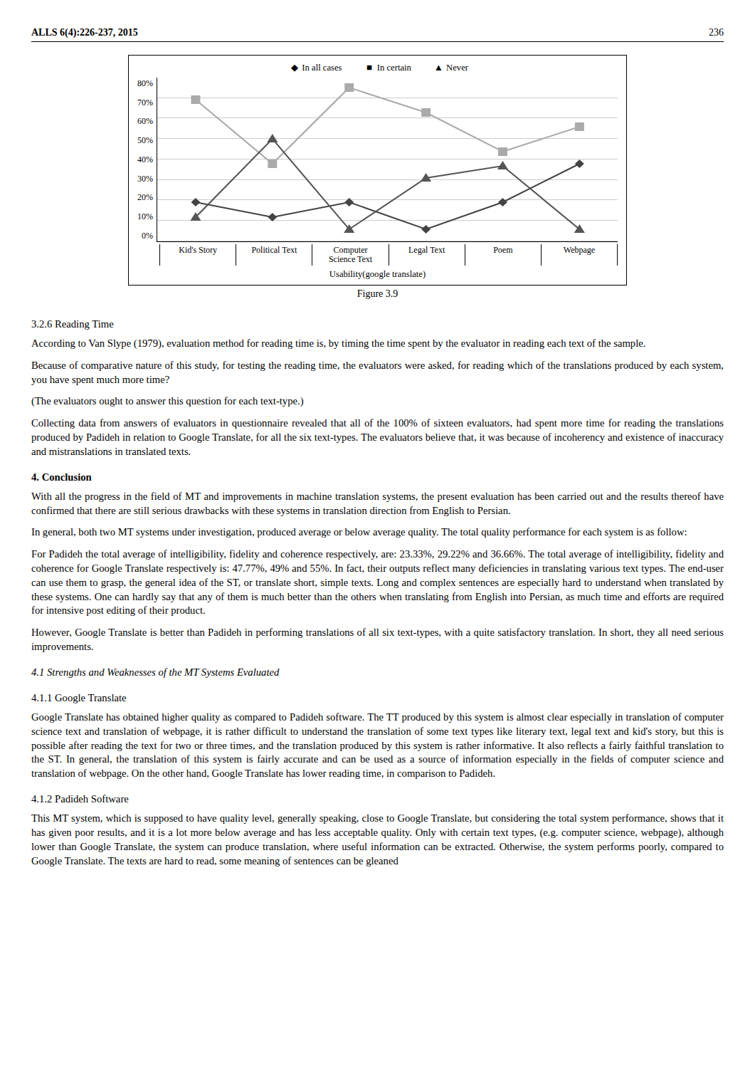ALLS 6(4):226-237, 2015 236
◆In all cases ■In certain ▲Never
80%
70%
60%
50%
40%
30%
20%
10%
0%
Kid's Story
Political Text
Computer
Science Text
Legal Text
Poem
Webpage
Usability(google translate)
Figure 3.9
3.2.6 Reading Time
According to Van Slype (1979), evaluation method for reading time is, by timing the time spent by the evaluator in reading each text of the sample.
Because of comparative nature of this study, for testing the reading time, the evaluators were asked, for reading which of the translations produced by each system, you have spent much more time?
(The evaluators ought to answer this question for each text-type.)
Collecting data from answers of evaluators in questionnaire revealed that all of the 100% of sixteen evaluators, had spent more time for reading the translations produced by Padideh in relation to Google Translate, for all the six text-types. The evaluators believe that, it was because of incoherency and existence of inaccuracy and mistranslations in translated texts.
4. Conclusion
With all the progress in the field of MT and improvements in machine translation systems, the present evaluation has been carried out and the results thereof have confirmed that there are still serious drawbacks with these systems in translation direction from English to Persian.
In general, both two MT systems under investigation, produced average or below average quality. The total quality performance for each system is as follow:
For Padideh the total average of intelligibility, fidelity and coherence respectively, are: 23.33%, 29.22% and 36.66%. The total average of intelligibility, fidelity and coherence for Google Translate respectively is: 47.77%, 49% and 55%. In fact, their outputs reflect many deficiencies in translating various text types. The end-user can use them to grasp, the general idea of the ST, or translate short, simple texts. Long and complex sentences are especially hard to understand when translated by these systems. One can hardly say that any of them is much better than the others when translating from English into Persian, as much time and efforts are required for intensive post editing of their product.
However, Google Translate is better than Padideh in performing translations of all six text-types, with a quite satisfactory translation. In short, they all need serious improvements.
4.1 Strengths and Weaknesses of the MT Systems Evaluated
4.1.1 Google Translate
Google Translate has obtained higher quality as compared to Padideh software. The TT produced by this system is almost clear especially in translation of computer science text and translation of webpage, it is rather difficult to understand the translation of some text types like literary text, legal text and kid's story, but this is possible after reading the text for two or three times, and the translation produced by this system is rather informative. It also reflects a fairly faithful translation to the ST. In general, the translation of this system is fairly accurate and can be used as a source of information especially in the fields of computer science and translation of webpage. On the other hand, Google Translate has lower reading time, in comparison to Padideh.
4.1.2 Padideh Software
This MT system, which is supposed to have quality level, generally speaking, close to Google Translate, but considering the total system performance, shows that it has given poor results, and it is a lot more below average and has less acceptable quality. Only with certain text types, (e.g. computer science, webpage), although lower than Google Translate, the system can produce translation, where useful information can be extracted. Otherwise, the system performs poorly, compared to Google Translate. The texts are hard to read, some meaning of sentences can be gleaned